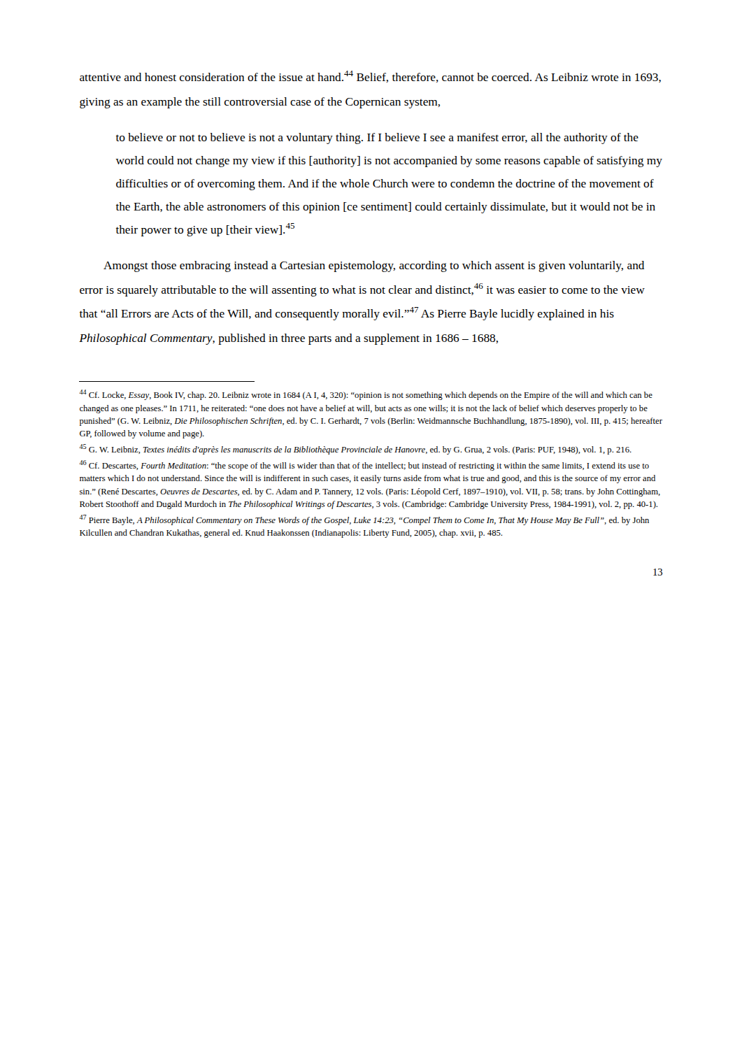attentive and honest consideration of the issue at hand.44 Belief, therefore, cannot be coerced. As Leibniz wrote in 1693, giving as an example the still controversial case of the Copernican system,
to believe or not to believe is not a voluntary thing. If I believe I see a manifest error, all the authority of the world could not change my view if this [authority] is not accompanied by some reasons capable of satisfying my difficulties or of overcoming them. And if the whole Church were to condemn the doctrine of the movement of the Earth, the able astronomers of this opinion [ce sentiment] could certainly dissimulate, but it would not be in their power to give up [their view].45
Amongst those embracing instead a Cartesian epistemology, according to which assent is given voluntarily, and error is squarely attributable to the will assenting to what is not clear and distinct,46 it was easier to come to the view that “all Errors are Acts of the Will, and consequently morally evil.”47 As Pierre Bayle lucidly explained in his Philosophical Commentary, published in three parts and a supplement in 1686 – 1688,
44 Cf. Locke, Essay, Book IV, chap. 20. Leibniz wrote in 1684 (A I, 4, 320): “opinion is not something which depends on the Empire of the will and which can be changed as one pleases.” In 1711, he reiterated: “one does not have a belief at will, but acts as one wills; it is not the lack of belief which deserves properly to be punished” (G. W. Leibniz, Die Philosophischen Schriften, ed. by C. I. Gerhardt, 7 vols (Berlin: Weidmannsche Buchhandlung, 1875-1890), vol. III, p. 415; hereafter GP, followed by volume and page).
45 G. W. Leibniz, Textes inédits d'après les manuscrits de la Bibliothèque Provinciale de Hanovre, ed. by G. Grua, 2 vols. (Paris: PUF, 1948), vol. 1, p. 216.
46 Cf. Descartes, Fourth Meditation: “the scope of the will is wider than that of the intellect; but instead of restricting it within the same limits, I extend its use to matters which I do not understand. Since the will is indifferent in such cases, it easily turns aside from what is true and good, and this is the source of my error and sin.” (René Descartes, Oeuvres de Descartes, ed. by C. Adam and P. Tannery, 12 vols. (Paris: Léopold Cerf, 1897–1910), vol. VII, p. 58; trans. by John Cottingham, Robert Stoothoff and Dugald Murdoch in The Philosophical Writings of Descartes, 3 vols. (Cambridge: Cambridge University Press, 1984-1991), vol. 2, pp. 40-1).
47 Pierre Bayle, A Philosophical Commentary on These Words of the Gospel, Luke 14:23, “Compel Them to Come In, That My House May Be Full”, ed. by John Kilcullen and Chandran Kukathas, general ed. Knud Haakonssen (Indianapolis: Liberty Fund, 2005), chap. xvii, p. 485.
13